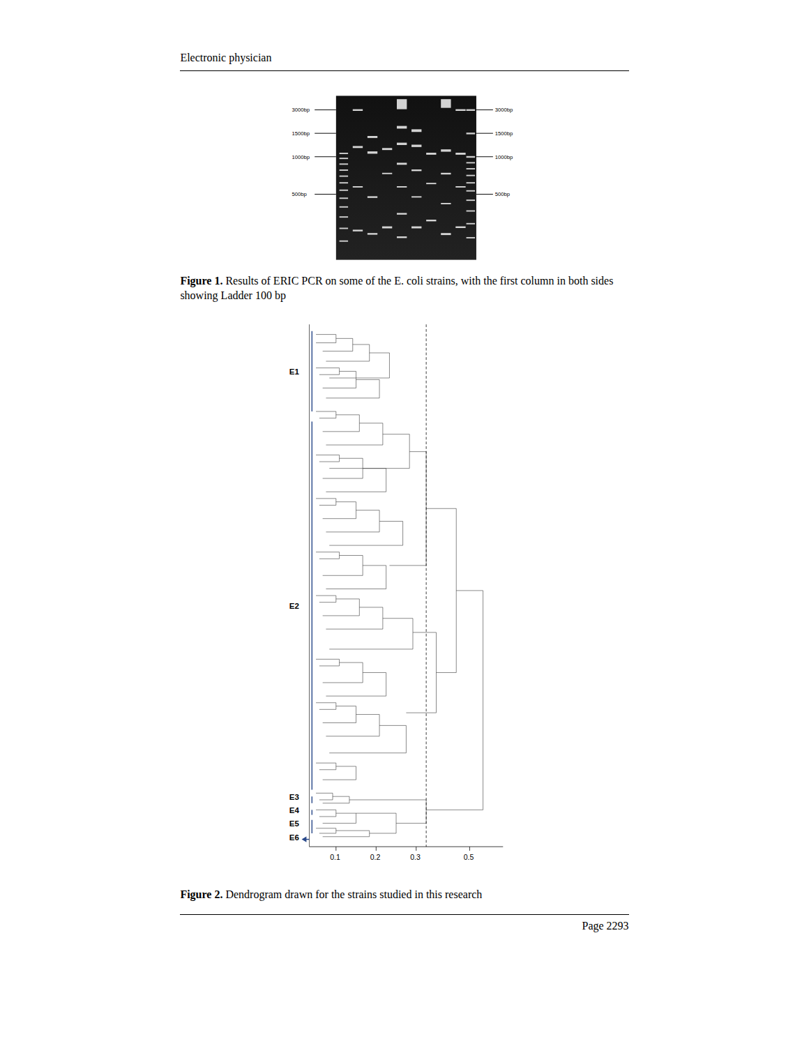Electronic physician
Figure 1. Results of ERIC PCR on some of the E. coli strains, with the first column in both sides showing Ladder 100 bp
Figure 2. Dendrogram drawn for the strains studied in this research
Page 2293